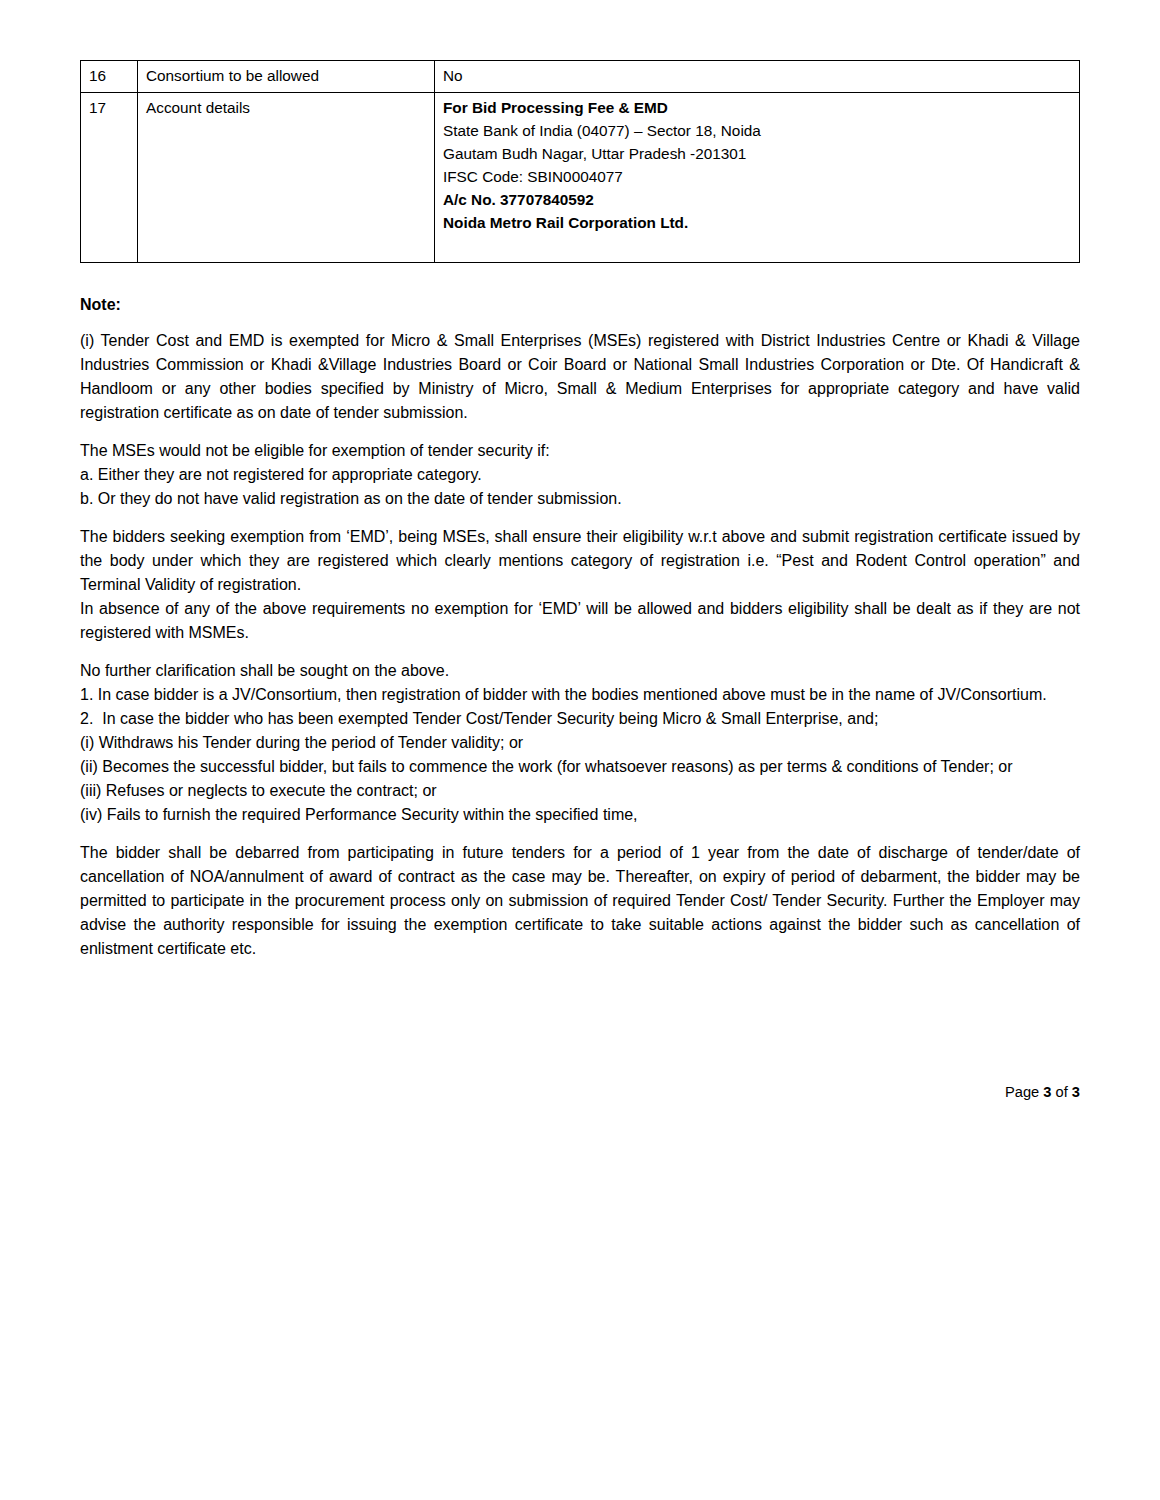| 16 | Consortium to be allowed | No |
| 17 | Account details | For Bid Processing Fee & EMD State Bank of India (04077) – Sector 18, Noida Gautam Budh Nagar, Uttar Pradesh -201301 IFSC Code: SBIN0004077 A/c No. 37707840592 Noida Metro Rail Corporation Ltd. |
Note:
(i) Tender Cost and EMD is exempted for Micro & Small Enterprises (MSEs) registered with District Industries Centre or Khadi & Village Industries Commission or Khadi &Village Industries Board or Coir Board or National Small Industries Corporation or Dte. Of Handicraft & Handloom or any other bodies specified by Ministry of Micro, Small & Medium Enterprises for appropriate category and have valid registration certificate as on date of tender submission.
The MSEs would not be eligible for exemption of tender security if:
a. Either they are not registered for appropriate category.
b. Or they do not have valid registration as on the date of tender submission.
The bidders seeking exemption from ‘EMD’, being MSEs, shall ensure their eligibility w.r.t above and submit registration certificate issued by the body under which they are registered which clearly mentions category of registration i.e. “Pest and Rodent Control operation” and Terminal Validity of registration.
In absence of any of the above requirements no exemption for ‘EMD’ will be allowed and bidders eligibility shall be dealt as if they are not registered with MSMEs.
No further clarification shall be sought on the above.
1. In case bidder is a JV/Consortium, then registration of bidder with the bodies mentioned above must be in the name of JV/Consortium.
2. In case the bidder who has been exempted Tender Cost/Tender Security being Micro & Small Enterprise, and;
(i) Withdraws his Tender during the period of Tender validity; or
(ii) Becomes the successful bidder, but fails to commence the work (for whatsoever reasons) as per terms & conditions of Tender; or
(iii) Refuses or neglects to execute the contract; or
(iv) Fails to furnish the required Performance Security within the specified time,
The bidder shall be debarred from participating in future tenders for a period of 1 year from the date of discharge of tender/date of cancellation of NOA/annulment of award of contract as the case may be. Thereafter, on expiry of period of debarment, the bidder may be permitted to participate in the procurement process only on submission of required Tender Cost/ Tender Security. Further the Employer may advise the authority responsible for issuing the exemption certificate to take suitable actions against the bidder such as cancellation of enlistment certificate etc.
Page 3 of 3